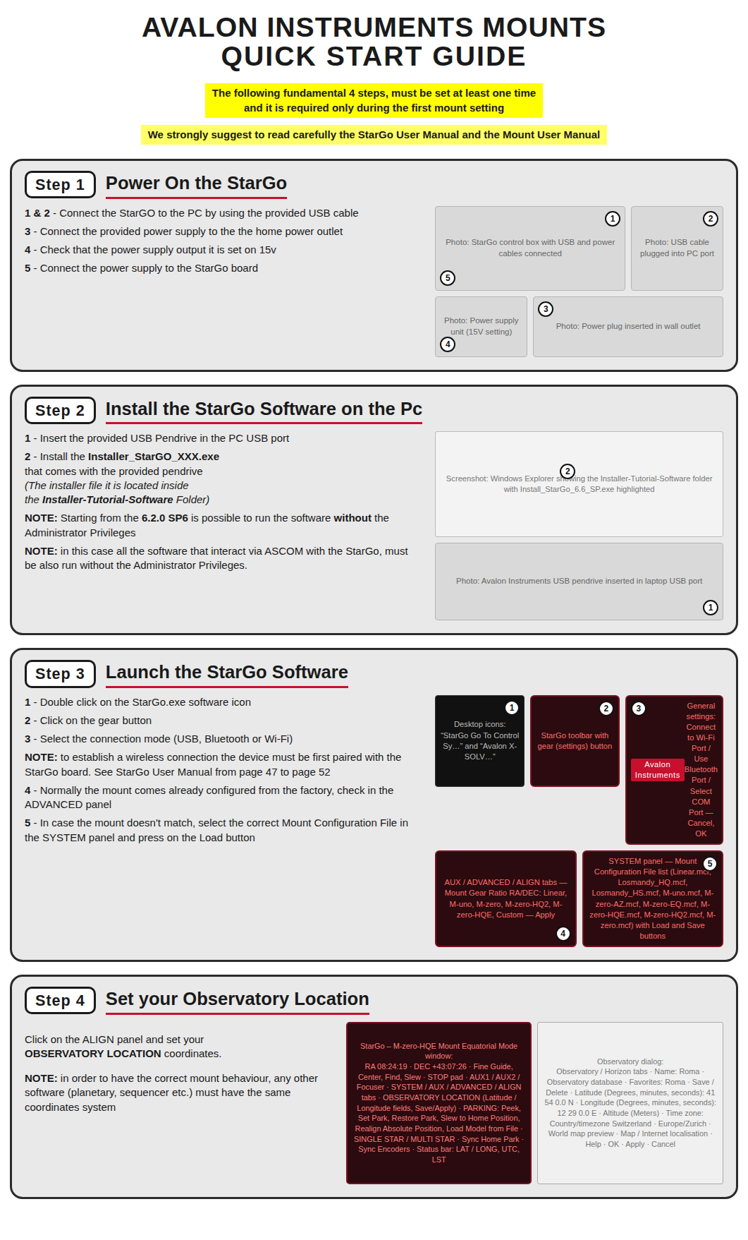Avalon Instruments Mounts Quick Start Guide
The following fundamental 4 steps, must be set at least one time
and it is required only during the first mount setting
We strongly suggest to read carefully the StarGo User Manual and the Mount User Manual
Step 1
Power On the StarGo
1 & 2 - Connect the StarGO to the PC by using the provided USB cable
3 - Connect the provided power supply to the the home power outlet
4 - Check that the power supply output it is set on 15v
5 - Connect the power supply to the StarGo board
1 5 Photo: StarGo control box with USB and power cables connected
2 Photo: USB cable plugged into PC port
4 Photo: Power supply unit (15V setting)
3 Photo: Power plug inserted in wall outlet
Step 2
Install the StarGo Software on the Pc
1 - Insert the provided USB Pendrive in the PC USB port
2 - Install the Installer_StarGO_XXX.exe
that comes with the provided pendrive
(The installer file it is located inside
the Installer-Tutorial-Software Folder)
NOTE: Starting from the 6.2.0 SP6 is possible to run the software without the Administrator Privileges
NOTE: in this case all the software that interact via ASCOM with the StarGo, must be also run without the Administrator Privileges.
2 Screenshot: Windows Explorer showing the Installer-Tutorial-Software folder with Install_StarGo_6.6_SP.exe highlighted
1 Photo: Avalon Instruments USB pendrive inserted in laptop USB port
Step 3
Launch the StarGo Software
1 - Double click on the StarGo.exe software icon
2 - Click on the gear button
3 - Select the connection mode (USB, Bluetooth or Wi-Fi)
NOTE: to establish a wireless connection the device must be first paired with the StarGo board. See StarGo User Manual from page 47 to page 52
4 - Normally the mount comes already configured from the factory, check in the ADVANCED panel
5 - In case the mount doesn't match, select the correct Mount Configuration File in the SYSTEM panel and press on the Load button
1 Desktop icons: “StarGo Go To Control Sy…” and “Avalon X-SOLV…”
2 StarGo toolbar with gear (settings) button
3 Avalon Instruments General settings: Connect to Wi-Fi Port / Use Bluetooth Port / Select COM Port — Cancel, OK
4 AUX / ADVANCED / ALIGN tabs — Mount Gear Ratio RA/DEC: Linear, M-uno, M-zero, M-zero-HQ2, M-zero-HQE, Custom — Apply
5 SYSTEM panel — Mount Configuration File list (Linear.mcf, Losmandy_HQ.mcf, Losmandy_HS.mcf, M-uno.mcf, M-zero-AZ.mcf, M-zero-EQ.mcf, M-zero-HQE.mcf, M-zero-HQ2.mcf, M-zero.mcf) with Load and Save buttons
Step 4
Set your Observatory Location
Click on the ALIGN panel and set your
OBSERVATORY LOCATION coordinates.
NOTE: in order to have the correct mount behaviour, any other software (planetary, sequencer etc.) must have the same coordinates system
StarGo – M-zero-HQE Mount Equatorial Mode window:
RA 08:24:19 · DEC +43:07:26 · Fine Guide, Center, Find, Slew · STOP pad · AUX1 / AUX2 / Focuser · SYSTEM / AUX / ADVANCED / ALIGN tabs · OBSERVATORY LOCATION (Latitude / Longitude fields, Save/Apply) · PARKING: Peek, Set Park, Restore Park, Slew to Home Position, Realign Absolute Position, Load Model from File · SINGLE STAR / MULTI STAR · Sync Home Park · Sync Encoders · Status bar: LAT / LONG, UTC, LST
Observatory dialog:
Observatory / Horizon tabs · Name: Roma · Observatory database · Favorites: Roma · Save / Delete · Latitude (Degrees, minutes, seconds): 41 54 0.0 N · Longitude (Degrees, minutes, seconds): 12 29 0.0 E · Altitude (Meters) · Time zone: Country/timezone Switzerland · Europe/Zurich · World map preview · Map / Internet localisation · Help · OK · Apply · Cancel